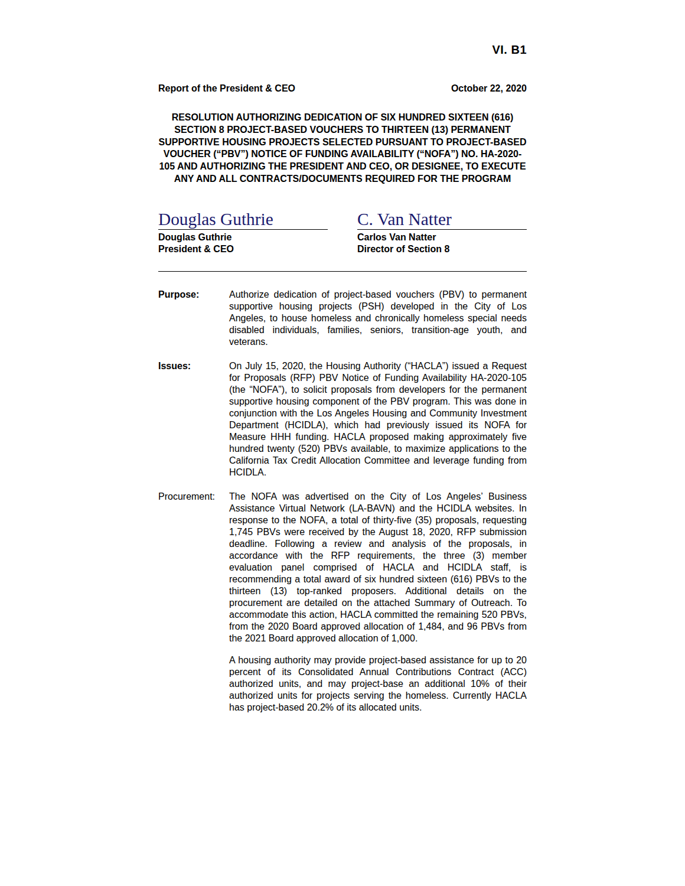VI. B1
Report of the President & CEO October 22, 2020
RESOLUTION AUTHORIZING DEDICATION OF SIX HUNDRED SIXTEEN (616) SECTION 8 PROJECT-BASED VOUCHERS TO THIRTEEN (13) PERMANENT SUPPORTIVE HOUSING PROJECTS SELECTED PURSUANT TO PROJECT-BASED VOUCHER (“PBV”) NOTICE OF FUNDING AVAILABILITY (“NOFA”) NO. HA-2020-105 AND AUTHORIZING THE PRESIDENT AND CEO, OR DESIGNEE, TO EXECUTE ANY AND ALL CONTRACTS/DOCUMENTS REQUIRED FOR THE PROGRAM
Douglas Guthrie
Douglas Guthrie
President & CEO
C. Van Natter
Carlos Van Natter
Director of Section 8
| Purpose: | Authorize dedication of project-based vouchers (PBV) to permanent supportive housing projects (PSH) developed in the City of Los Angeles, to house homeless and chronically homeless special needs disabled individuals, families, seniors, transition-age youth, and veterans. |
| Issues: | On July 15, 2020, the Housing Authority (“HACLA”) issued a Request for Proposals (RFP) PBV Notice of Funding Availability HA-2020-105 (the “NOFA”), to solicit proposals from developers for the permanent supportive housing component of the PBV program. This was done in conjunction with the Los Angeles Housing and Community Investment Department (HCIDLA), which had previously issued its NOFA for Measure HHH funding. HACLA proposed making approximately five hundred twenty (520) PBVs available, to maximize applications to the California Tax Credit Allocation Committee and leverage funding from HCIDLA. |
| Procurement: | The NOFA was advertised on the City of Los Angeles’ Business Assistance Virtual Network (LA-BAVN) and the HCIDLA websites. In response to the NOFA, a total of thirty-five (35) proposals, requesting 1,745 PBVs were received by the August 18, 2020, RFP submission deadline. Following a review and analysis of the proposals, in accordance with the RFP requirements, the three (3) member evaluation panel comprised of HACLA and HCIDLA staff, is recommending a total award of six hundred sixteen (616) PBVs to the thirteen (13) top-ranked proposers. Additional details on the procurement are detailed on the attached Summary of Outreach. To accommodate this action, HACLA committed the remaining 520 PBVs, from the 2020 Board approved allocation of 1,484, and 96 PBVs from the 2021 Board approved allocation of 1,000. A housing authority may provide project-based assistance for up to 20 percent of its Consolidated Annual Contributions Contract (ACC) authorized units, and may project-base an additional 10% of their authorized units for projects serving the homeless. Currently HACLA has project-based 20.2% of its allocated units. |